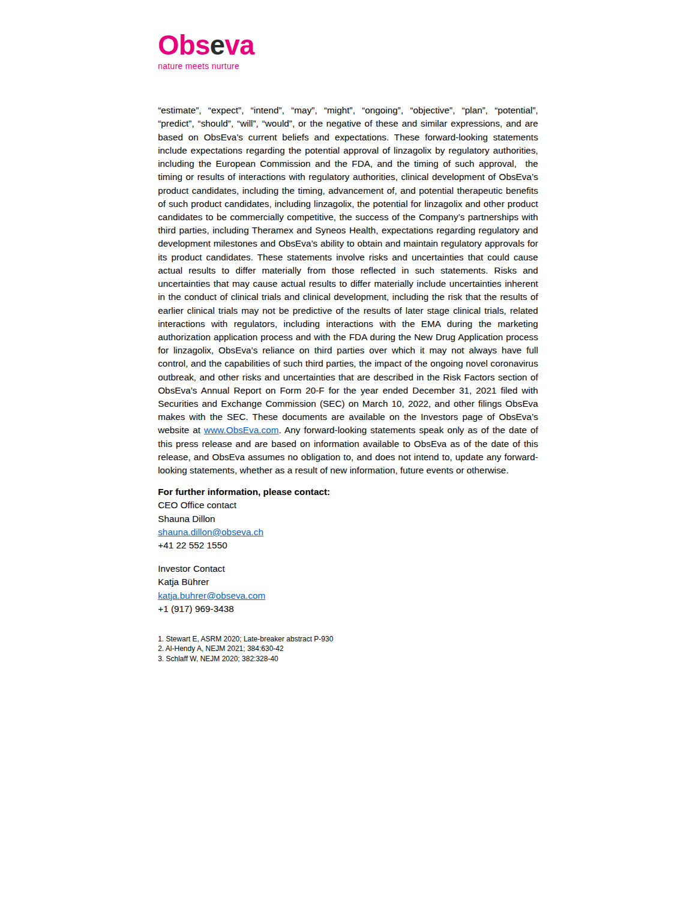Obseva
nature meets nurture
“estimate”, “expect”, “intend”, “may”, “might”, “ongoing”, “objective”, “plan”, “potential”, “predict”, “should”, “will”, “would”, or the negative of these and similar expressions, and are based on ObsEva’s current beliefs and expectations. These forward-looking statements include expectations regarding the potential approval of linzagolix by regulatory authorities, including the European Commission and the FDA, and the timing of such approval, the timing or results of interactions with regulatory authorities, clinical development of ObsEva’s product candidates, including the timing, advancement of, and potential therapeutic benefits of such product candidates, including linzagolix, the potential for linzagolix and other product candidates to be commercially competitive, the success of the Company’s partnerships with third parties, including Theramex and Syneos Health, expectations regarding regulatory and development milestones and ObsEva’s ability to obtain and maintain regulatory approvals for its product candidates. These statements involve risks and uncertainties that could cause actual results to differ materially from those reflected in such statements. Risks and uncertainties that may cause actual results to differ materially include uncertainties inherent in the conduct of clinical trials and clinical development, including the risk that the results of earlier clinical trials may not be predictive of the results of later stage clinical trials, related interactions with regulators, including interactions with the EMA during the marketing authorization application process and with the FDA during the New Drug Application process for linzagolix, ObsEva’s reliance on third parties over which it may not always have full control, and the capabilities of such third parties, the impact of the ongoing novel coronavirus outbreak, and other risks and uncertainties that are described in the Risk Factors section of ObsEva’s Annual Report on Form 20-F for the year ended December 31, 2021 filed with Securities and Exchange Commission (SEC) on March 10, 2022, and other filings ObsEva makes with the SEC. These documents are available on the Investors page of ObsEva’s website at www.ObsEva.com. Any forward-looking statements speak only as of the date of this press release and are based on information available to ObsEva as of the date of this release, and ObsEva assumes no obligation to, and does not intend to, update any forward-looking statements, whether as a result of new information, future events or otherwise.
For further information, please contact:
CEO Office contact
Shauna Dillon
shauna.dillon@obseva.ch
+41 22 552 1550
Investor Contact
Katja Bührer
katja.buhrer@obseva.com
+1 (917) 969-3438
1. Stewart E, ASRM 2020; Late-breaker abstract P-930
2. Al-Hendy A, NEJM 2021; 384:630-42
3. Schlaff W, NEJM 2020; 382:328-40